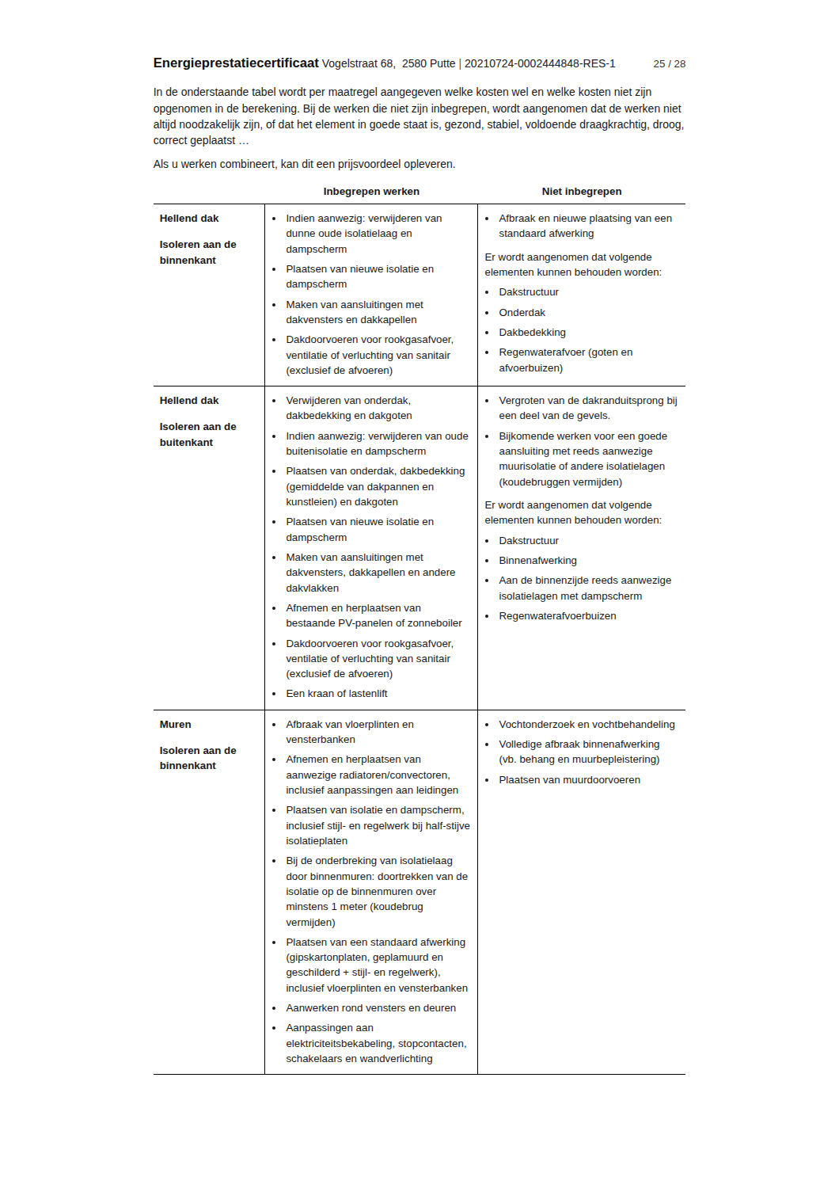Energieprestatiecertificaat Vogelstraat 68, 2580 Putte | 20210724-0002444848-RES-1
25 / 28
In de onderstaande tabel wordt per maatregel aangegeven welke kosten wel en welke kosten niet zijn opgenomen in de berekening. Bij de werken die niet zijn inbegrepen, wordt aangenomen dat de werken niet altijd noodzakelijk zijn, of dat het element in goede staat is, gezond, stabiel, voldoende draagkrachtig, droog, correct geplaatst …
Als u werken combineert, kan dit een prijsvoordeel opleveren.
| | Inbegrepen werken | Niet inbegrepen |
| --- | --- | --- |
| Hellend dak Isoleren aan de binnenkant | Indien aanwezig: verwijderen van dunne oude isolatielaag en dampscherm Plaatsen van nieuwe isolatie en dampscherm Maken van aansluitingen met dakvensters en dakkapellen Dakdoorvoeren voor rookgasafvoer, ventilatie of verluchting van sanitair (exclusief de afvoeren) | Afbraak en nieuwe plaatsing van een standaard afwerking Er wordt aangenomen dat volgende elementen kunnen behouden worden: Dakstructuur Onderdak Dakbedekking Regenwaterafvoer (goten en afvoerbuizen) |
| Hellend dak Isoleren aan de buitenkant | Verwijderen van onderdak, dakbedekking en dakgoten Indien aanwezig: verwijderen van oude buitenisolatie en dampscherm Plaatsen van onderdak, dakbedekking (gemiddelde van dakpannen en kunstleien) en dakgoten Plaatsen van nieuwe isolatie en dampscherm Maken van aansluitingen met dakvensters, dakkapellen en andere dakvlakken Afnemen en herplaatsen van bestaande PV-panelen of zonneboiler Dakdoorvoeren voor rookgasafvoer, ventilatie of verluchting van sanitair (exclusief de afvoeren) Een kraan of lastenlift | Vergroten van de dakranduitsprong bij een deel van de gevels. Bijkomende werken voor een goede aansluiting met reeds aanwezige muurisolatie of andere isolatielagen (koudebruggen vermijden) Er wordt aangenomen dat volgende elementen kunnen behouden worden: Dakstructuur Binnenafwerking Aan de binnenzijde reeds aanwezige isolatielagen met dampscherm Regenwaterafvoerbuizen |
| Muren Isoleren aan de binnenkant | Afbraak van vloerplinten en vensterbanken Afnemen en herplaatsen van aanwezige radiatoren/convectoren, inclusief aanpassingen aan leidingen Plaatsen van isolatie en dampscherm, inclusief stijl- en regelwerk bij half-stijve isolatieplaten Bij de onderbreking van isolatielaag door binnenmuren: doortrekken van de isolatie op de binnenmuren over minstens 1 meter (koudebrug vermijden) Plaatsen van een standaard afwerking (gipskartonplaten, geplamuurd en geschilderd + stijl- en regelwerk), inclusief vloerplinten en vensterbanken Aanwerken rond vensters en deuren Aanpassingen aan elektriciteitsbekabeling, stopcontacten, schakelaars en wandverlichting | Vochtonderzoek en vochtbehandeling Volledige afbraak binnenafwerking (vb. behang en muurbepleistering) Plaatsen van muurdoorvoeren |